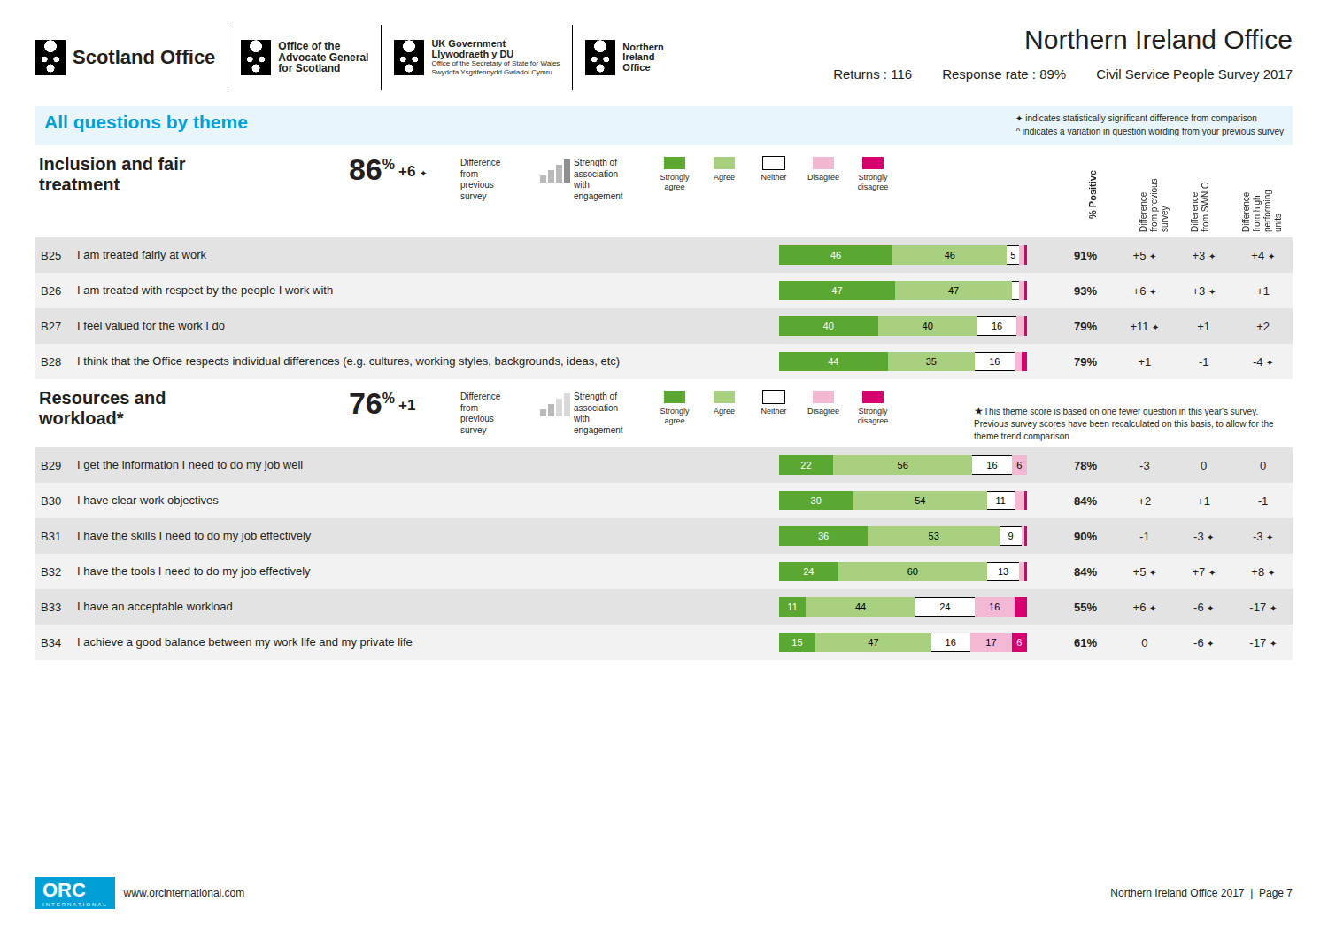Scotland Office
Office of the
Advocate General
for Scotland
UK Government
Llywodraeth y DU Office of the Secretary of State for Wales
Swyddfa Ysgrifennydd Gwladol Cymru
Northern
Ireland
Office
Northern Ireland Office
Returns : 116 Response rate : 89% Civil Service People Survey 2017
All questions by theme
✦ indicates statistically significant difference from comparison
^ indicates a variation in question wording from your previous survey
Inclusion and fair
treatment
86%
+6 ✦
Difference
from
previous
survey
Strength of
association
with
engagement
Strongly
agree
Agree
Neither
Disagree
Strongly
disagree
% Positive
Difference
from previous
survey
Difference
from SWNIO
Difference
from high
performing
units
| B25 | I am treated fairly at work | 46 46 5 | 91% | +5 ✦ | +3 ✦ | +4 ✦ |
| B26 | I am treated with respect by the people I work with | 47 47 | 93% | +6 ✦ | +3 ✦ | +1 |
| B27 | I feel valued for the work I do | 40 40 16 | 79% | +11 ✦ | +1 | +2 |
| B28 | I think that the Office respects individual differences (e.g. cultures, working styles, backgrounds, ideas, etc) | 44 35 16 | 79% | +1 | -1 | -4 ✦ |
Resources and
workload*
76%
+1
Difference
from
previous
survey
Strength of
association
with
engagement
Strongly
agree
Agree
Neither
Disagree
Strongly
disagree
★This theme score is based on one fewer question in this year's survey. Previous survey scores have been recalculated on this basis, to allow for the theme trend comparison
| B29 | I get the information I need to do my job well | 22 56 16 6 | 78% | -3 | 0 | 0 |
| B30 | I have clear work objectives | 30 54 11 | 84% | +2 | +1 | -1 |
| B31 | I have the skills I need to do my job effectively | 36 53 9 | 90% | -1 | -3 ✦ | -3 ✦ |
| B32 | I have the tools I need to do my job effectively | 24 60 13 | 84% | +5 ✦ | +7 ✦ | +8 ✦ |
| B33 | I have an acceptable workload | 11 44 24 16 | 55% | +6 ✦ | -6 ✦ | -17 ✦ |
| B34 | I achieve a good balance between my work life and my private life | 15 47 16 17 6 | 61% | 0 | -6 ✦ | -17 ✦ |
ORCINTERNATIONAL
www.orcinternational.com
Northern Ireland Office 2017 | Page 7